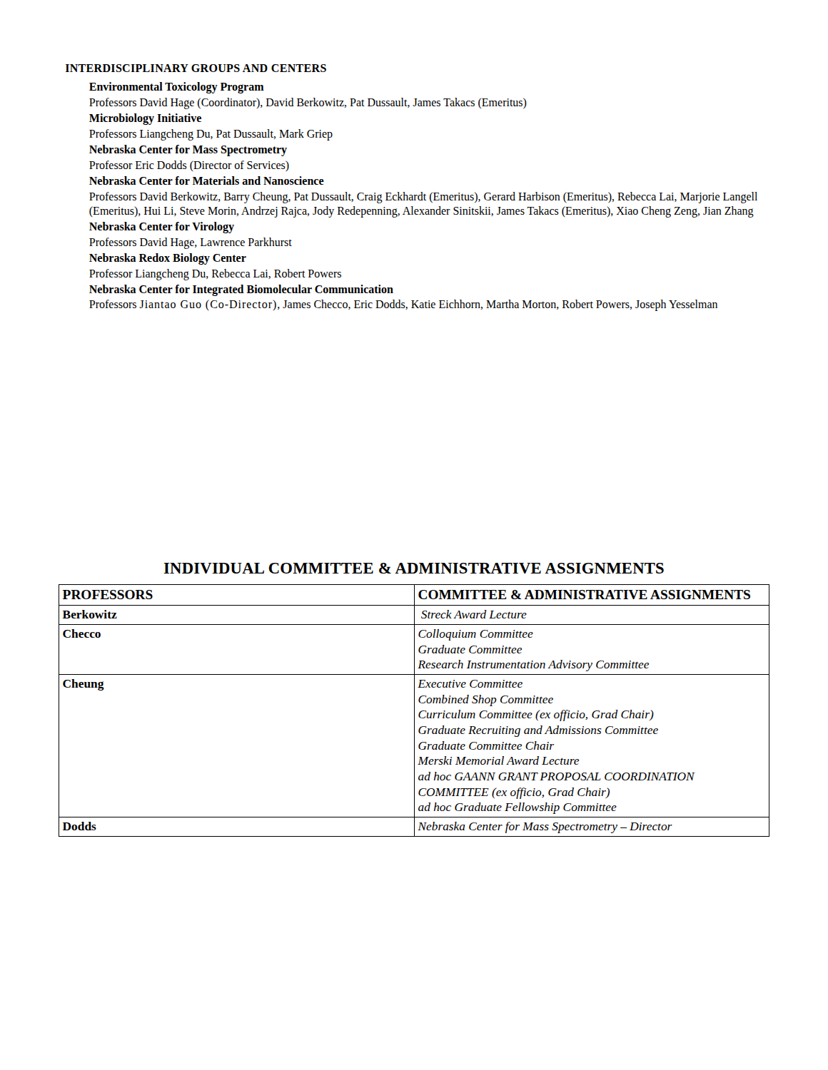INTERDISCIPLINARY GROUPS AND CENTERS
Environmental Toxicology Program
Professors David Hage (Coordinator), David Berkowitz, Pat Dussault, James Takacs (Emeritus)
Microbiology Initiative
Professors Liangcheng Du, Pat Dussault, Mark Griep
Nebraska Center for Mass Spectrometry
Professor Eric Dodds (Director of Services)
Nebraska Center for Materials and Nanoscience
Professors David Berkowitz, Barry Cheung, Pat Dussault, Craig Eckhardt (Emeritus), Gerard Harbison (Emeritus), Rebecca Lai, Marjorie Langell (Emeritus), Hui Li, Steve Morin, Andrzej Rajca, Jody Redepenning, Alexander Sinitskii, James Takacs (Emeritus), Xiao Cheng Zeng, Jian Zhang
Nebraska Center for Virology
Professors David Hage, Lawrence Parkhurst
Nebraska Redox Biology Center
Professor Liangcheng Du, Rebecca Lai, Robert Powers
Nebraska Center for Integrated Biomolecular Communication
Professors Jiantao Guo (Co-Director), James Checco, Eric Dodds, Katie Eichhorn, Martha Morton, Robert Powers, Joseph Yesselman
INDIVIDUAL COMMITTEE & ADMINISTRATIVE ASSIGNMENTS
| PROFESSORS | COMMITTEE & ADMINISTRATIVE ASSIGNMENTS |
| --- | --- |
| Berkowitz | Streck Award Lecture |
| Checco | Colloquium Committee Graduate Committee Research Instrumentation Advisory Committee |
| Cheung | Executive Committee Combined Shop Committee Curriculum Committee (ex officio, Grad Chair) Graduate Recruiting and Admissions Committee Graduate Committee Chair Merski Memorial Award Lecture ad hoc GAANN GRANT PROPOSAL COORDINATION COMMITTEE (ex officio, Grad Chair) ad hoc Graduate Fellowship Committee |
| Dodds | Nebraska Center for Mass Spectrometry – Director |